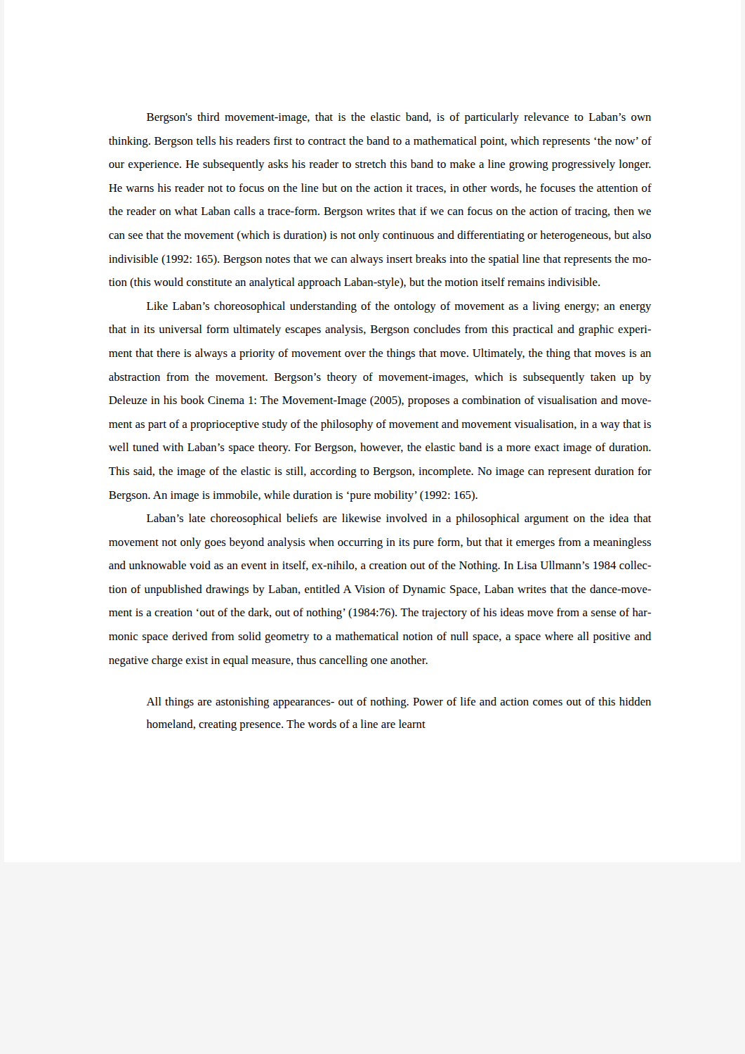Bergson's third movement-image, that is the elastic band, is of particularly relevance to Laban’s own thinking. Bergson tells his readers first to contract the band to a mathematical point, which represents ‘the now’ of our experience. He subsequently asks his reader to stretch this band to make a line growing progressively longer. He warns his reader not to focus on the line but on the action it traces, in other words, he focuses the attention of the reader on what Laban calls a trace-form. Bergson writes that if we can focus on the action of tracing, then we can see that the movement (which is duration) is not only continuous and differentiating or heterogeneous, but also indivisible (1992: 165). Bergson notes that we can always insert breaks into the spatial line that represents the motion (this would constitute an analytical approach Laban-style), but the motion itself remains indivisible.
Like Laban’s choreosophical understanding of the ontology of movement as a living energy; an energy that in its universal form ultimately escapes analysis, Bergson concludes from this practical and graphic experiment that there is always a priority of movement over the things that move. Ultimately, the thing that moves is an abstraction from the movement. Bergson’s theory of movement-images, which is subsequently taken up by Deleuze in his book Cinema 1: The Movement-Image (2005), proposes a combination of visualisation and movement as part of a proprioceptive study of the philosophy of movement and movement visualisation, in a way that is well tuned with Laban’s space theory. For Bergson, however, the elastic band is a more exact image of duration. This said, the image of the elastic is still, according to Bergson, incomplete. No image can represent duration for Bergson. An image is immobile, while duration is ‘pure mobility’ (1992: 165).
Laban’s late choreosophical beliefs are likewise involved in a philosophical argument on the idea that movement not only goes beyond analysis when occurring in its pure form, but that it emerges from a meaningless and unknowable void as an event in itself, ex-nihilo, a creation out of the Nothing. In Lisa Ullmann’s 1984 collection of unpublished drawings by Laban, entitled A Vision of Dynamic Space, Laban writes that the dance-movement is a creation ‘out of the dark, out of nothing’ (1984:76). The trajectory of his ideas move from a sense of harmonic space derived from solid geometry to a mathematical notion of null space, a space where all positive and negative charge exist in equal measure, thus cancelling one another.
All things are astonishing appearances- out of nothing. Power of life and action comes out of this hidden homeland, creating presence. The words of a line are learnt